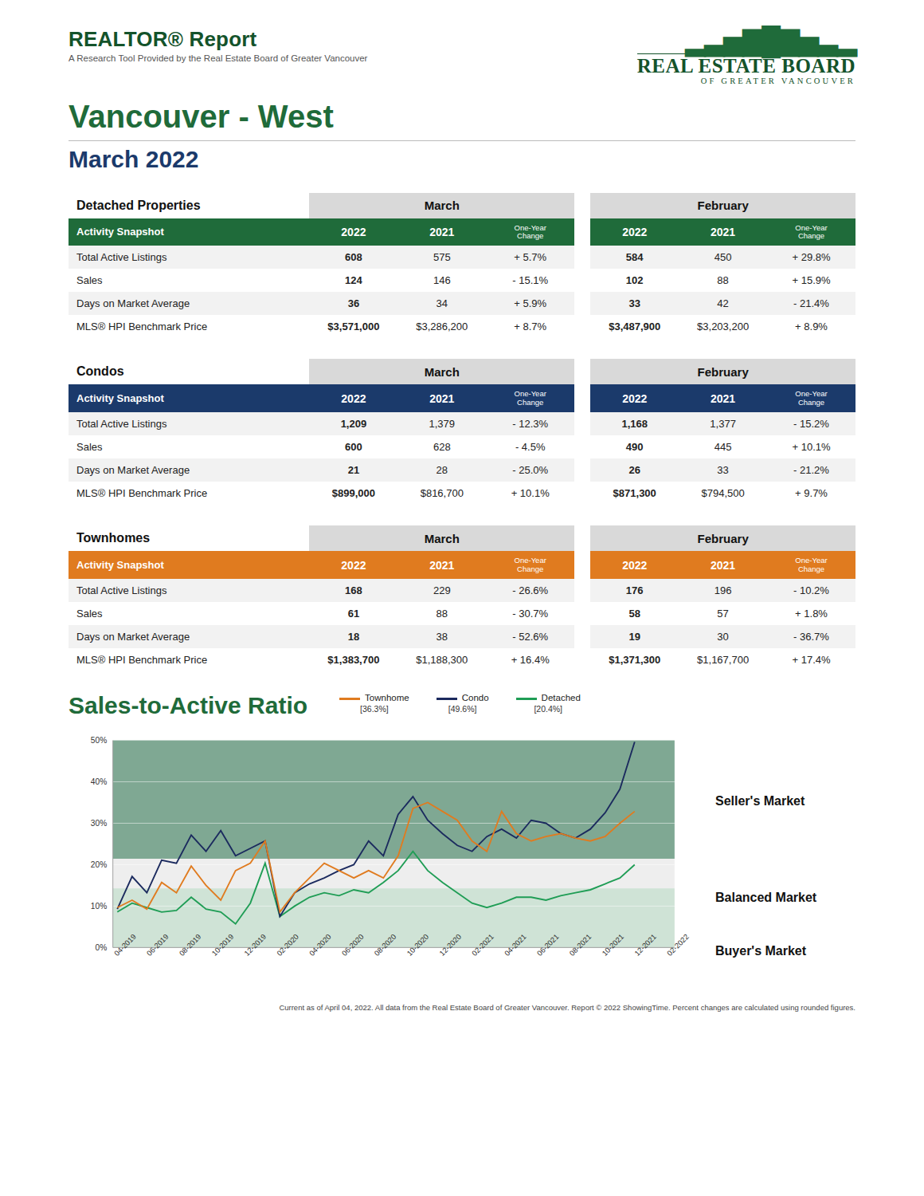REALTOR® Report
A Research Tool Provided by the Real Estate Board of Greater Vancouver
▂▃▅▇█▇▅▃▂
REAL ESTATE BOARD OF GREATER VANCOUVER
Vancouver - West
March 2022
| Detached Properties | March | | February |
| --- | --- | --- | --- |
| Activity Snapshot | 2022 | 2021 | One-Year Change | | 2022 | 2021 | One-Year Change |
| Total Active Listings | 608 | 575 | + 5.7% | | 584 | 450 | + 29.8% |
| Sales | 124 | 146 | - 15.1% | | 102 | 88 | + 15.9% |
| Days on Market Average | 36 | 34 | + 5.9% | | 33 | 42 | - 21.4% |
| MLS® HPI Benchmark Price | $3,571,000 | $3,286,200 | + 8.7% | | $3,487,900 | $3,203,200 | + 8.9% |
| Condos | March | | February |
| --- | --- | --- | --- |
| Activity Snapshot | 2022 | 2021 | One-Year Change | | 2022 | 2021 | One-Year Change |
| Total Active Listings | 1,209 | 1,379 | - 12.3% | | 1,168 | 1,377 | - 15.2% |
| Sales | 600 | 628 | - 4.5% | | 490 | 445 | + 10.1% |
| Days on Market Average | 21 | 28 | - 25.0% | | 26 | 33 | - 21.2% |
| MLS® HPI Benchmark Price | $899,000 | $816,700 | + 10.1% | | $871,300 | $794,500 | + 9.7% |
| Townhomes | March | | February |
| --- | --- | --- | --- |
| Activity Snapshot | 2022 | 2021 | One-Year Change | | 2022 | 2021 | One-Year Change |
| Total Active Listings | 168 | 229 | - 26.6% | | 176 | 196 | - 10.2% |
| Sales | 61 | 88 | - 30.7% | | 58 | 57 | + 1.8% |
| Days on Market Average | 18 | 38 | - 52.6% | | 19 | 30 | - 36.7% |
| MLS® HPI Benchmark Price | $1,383,700 | $1,188,300 | + 16.4% | | $1,371,300 | $1,167,700 | + 17.4% |
Sales-to-Active Ratio
Townhome[36.3%]
Condo[49.6%]
Detached[20.4%]
50% 40% 30% 20% 10% 0% 04-2019 06-2019 08-2019 10-2019 12-2019 02-2020 04-2020 06-2020 08-2020 10-2020 12-2020 02-2021 04-2021 06-2021 08-2021 10-2021 12-2021 02-2022
Seller's Market Balanced Market Buyer's Market
Current as of April 04, 2022. All data from the Real Estate Board of Greater Vancouver. Report © 2022 ShowingTime. Percent changes are calculated using rounded figures.